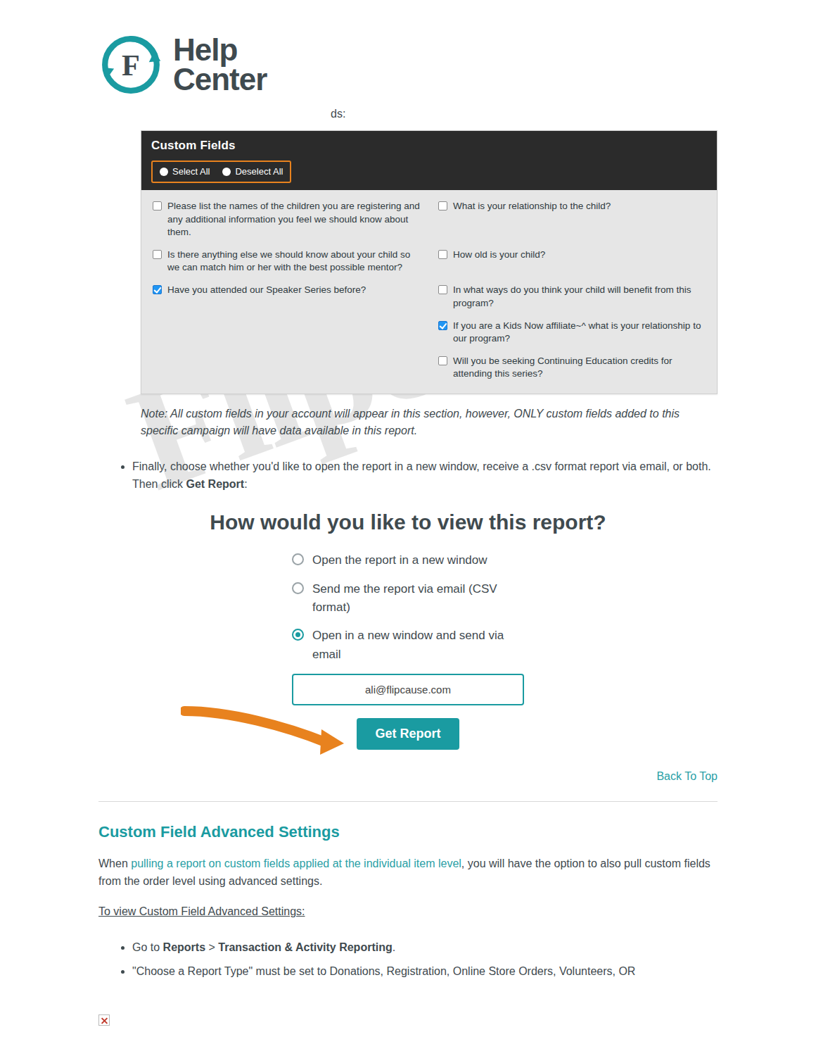Flipcause
F
Help Center
ds:
Custom Fields
Select All Deselect All
Please list the names of the children you are registering and any additional information you feel we should know about them.
What is your relationship to the child?
Is there anything else we should know about your child so we can match him or her with the best possible mentor?
How old is your child?
Have you attended our Speaker Series before?
In what ways do you think your child will benefit from this program?
If you are a Kids Now affiliate~^ what is your relationship to our program?
Will you be seeking Continuing Education credits for attending this series?
Note: All custom fields in your account will appear in this section, however, ONLY custom fields added to this specific campaign will have data available in this report.
Finally, choose whether you'd like to open the report in a new window, receive a .csv format report via email, or both. Then click Get Report:
How would you like to view this report?
Open the report in a new window
Send me the report via email (CSV format)
Open in a new window and send via email
ali@flipcause.com
Get Report
Back To Top
Custom Field Advanced Settings
When pulling a report on custom fields applied at the individual item level, you will have the option to also pull custom fields from the order level using advanced settings.
To view Custom Field Advanced Settings:
Go to Reports > Transaction & Activity Reporting.
"Choose a Report Type" must be set to Donations, Registration, Online Store Orders, Volunteers, OR